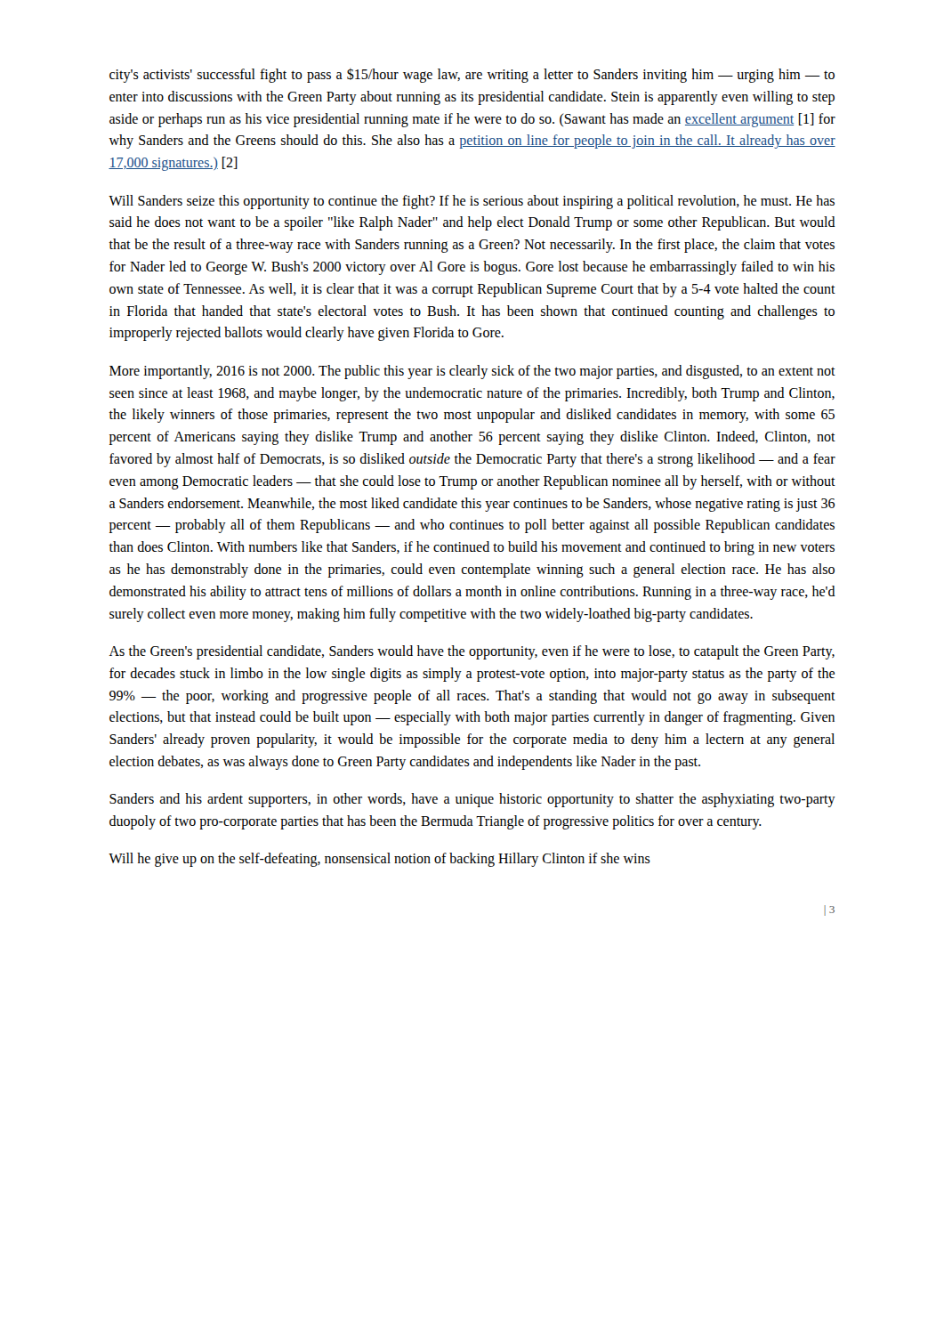city's activists' successful fight to pass a $15/hour wage law, are writing a letter to Sanders inviting him — urging him — to enter into discussions with the Green Party about running as its presidential candidate. Stein is apparently even willing to step aside or perhaps run as his vice presidential running mate if he were to do so. (Sawant has made an excellent argument [1] for why Sanders and the Greens should do this. She also has a petition on line for people to join in the call. It already has over 17,000 signatures.) [2]
Will Sanders seize this opportunity to continue the fight? If he is serious about inspiring a political revolution, he must. He has said he does not want to be a spoiler "like Ralph Nader" and help elect Donald Trump or some other Republican. But would that be the result of a three-way race with Sanders running as a Green? Not necessarily. In the first place, the claim that votes for Nader led to George W. Bush's 2000 victory over Al Gore is bogus. Gore lost because he embarrassingly failed to win his own state of Tennessee. As well, it is clear that it was a corrupt Republican Supreme Court that by a 5-4 vote halted the count in Florida that handed that state's electoral votes to Bush. It has been shown that continued counting and challenges to improperly rejected ballots would clearly have given Florida to Gore.
More importantly, 2016 is not 2000. The public this year is clearly sick of the two major parties, and disgusted, to an extent not seen since at least 1968, and maybe longer, by the undemocratic nature of the primaries. Incredibly, both Trump and Clinton, the likely winners of those primaries, represent the two most unpopular and disliked candidates in memory, with some 65 percent of Americans saying they dislike Trump and another 56 percent saying they dislike Clinton. Indeed, Clinton, not favored by almost half of Democrats, is so disliked outside the Democratic Party that there's a strong likelihood — and a fear even among Democratic leaders — that she could lose to Trump or another Republican nominee all by herself, with or without a Sanders endorsement. Meanwhile, the most liked candidate this year continues to be Sanders, whose negative rating is just 36 percent — probably all of them Republicans — and who continues to poll better against all possible Republican candidates than does Clinton. With numbers like that Sanders, if he continued to build his movement and continued to bring in new voters as he has demonstrably done in the primaries, could even contemplate winning such a general election race. He has also demonstrated his ability to attract tens of millions of dollars a month in online contributions. Running in a three-way race, he'd surely collect even more money, making him fully competitive with the two widely-loathed big-party candidates.
As the Green's presidential candidate, Sanders would have the opportunity, even if he were to lose, to catapult the Green Party, for decades stuck in limbo in the low single digits as simply a protest-vote option, into major-party status as the party of the 99% — the poor, working and progressive people of all races. That's a standing that would not go away in subsequent elections, but that instead could be built upon — especially with both major parties currently in danger of fragmenting. Given Sanders' already proven popularity, it would be impossible for the corporate media to deny him a lectern at any general election debates, as was always done to Green Party candidates and independents like Nader in the past.
Sanders and his ardent supporters, in other words, have a unique historic opportunity to shatter the asphyxiating two-party duopoly of two pro-corporate parties that has been the Bermuda Triangle of progressive politics for over a century.
Will he give up on the self-defeating, nonsensical notion of backing Hillary Clinton if she wins
| 3